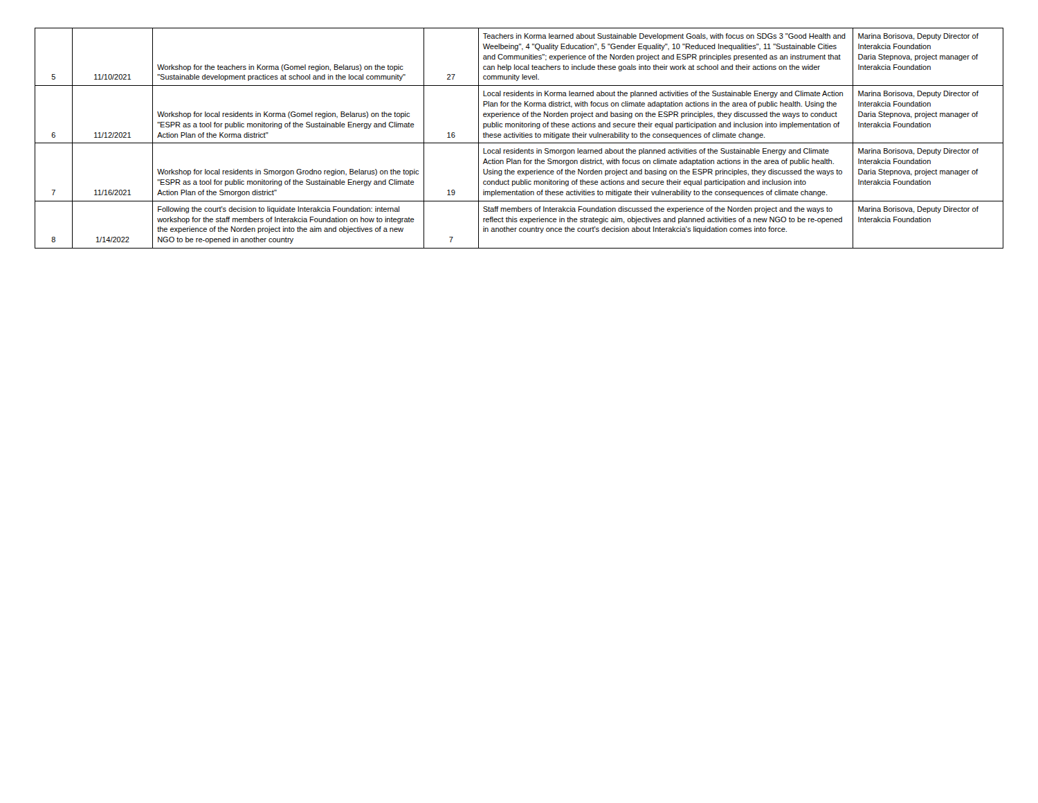| 5 | 11/10/2021 | Workshop for the teachers in Korma (Gomel region, Belarus) on the topic "Sustainable development practices at school and in the local community" | 27 | Teachers in Korma learned about Sustainable Development Goals, with focus on SDGs 3 "Good Health and Weelbeing", 4 "Quality Education", 5 "Gender Equality", 10 "Reduced Inequalities", 11 "Sustainable Cities and Communities"; experience of the Norden project and ESPR principles presented as an instrument that can help local teachers to include these goals into their work at school and their actions on the wider community level. | Marina Borisova, Deputy Director of Interakcia Foundation Daria Stepnova, project manager of Interakcia Foundation |
| 6 | 11/12/2021 | Workshop for local residents in Korma (Gomel region, Belarus) on the topic "ESPR as a tool for public monitoring of the Sustainable Energy and Climate Action Plan of the Korma district" | 16 | Local residents in Korma learned about the planned activities of the Sustainable Energy and Climate Action Plan for the Korma district, with focus on climate adaptation actions in the area of public health. Using the experience of the Norden project and basing on the ESPR principles, they discussed the ways to conduct public monitoring of these actions and secure their equal participation and inclusion into implementation of these activities to mitigate their vulnerability to the consequences of climate change. | Marina Borisova, Deputy Director of Interakcia Foundation Daria Stepnova, project manager of Interakcia Foundation |
| 7 | 11/16/2021 | Workshop for local residents in Smorgon Grodno region, Belarus) on the topic "ESPR as a tool for public monitoring of the Sustainable Energy and Climate Action Plan of the Smorgon district" | 19 | Local residents in Smorgon learned about the planned activities of the Sustainable Energy and Climate Action Plan for the Smorgon district, with focus on climate adaptation actions in the area of public health. Using the experience of the Norden project and basing on the ESPR principles, they discussed the ways to conduct public monitoring of these actions and secure their equal participation and inclusion into implementation of these activities to mitigate their vulnerability to the consequences of climate change. | Marina Borisova, Deputy Director of Interakcia Foundation Daria Stepnova, project manager of Interakcia Foundation |
| 8 | 1/14/2022 | Following the court's decision to liquidate Interakcia Foundation: internal workshop for the staff members of Interakcia Foundation on how to integrate the experience of the Norden project into the aim and objectives of a new NGO to be re-opened in another country | 7 | Staff members of Interakcia Foundation discussed the experience of the Norden project and the ways to reflect this experience in the strategic aim, objectives and planned activities of a new NGO to be re-opened in another country once the court's decision about Interakcia's liquidation comes into force. | Marina Borisova, Deputy Director of Interakcia Foundation |